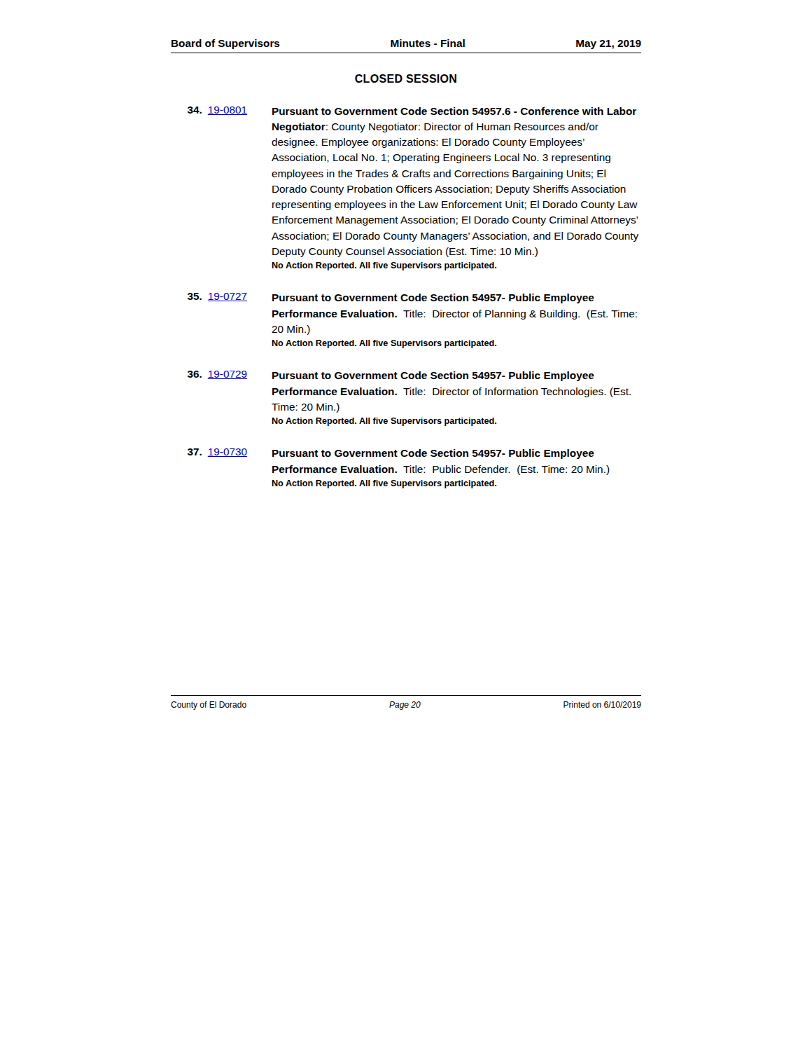Board of Supervisors
Minutes - Final
May 21, 2019
CLOSED SESSION
34.
19-0801
Pursuant to Government Code Section 54957.6 - Conference with Labor Negotiator: County Negotiator: Director of Human Resources and/or designee. Employee organizations: El Dorado County Employees’ Association, Local No. 1; Operating Engineers Local No. 3 representing employees in the Trades & Crafts and Corrections Bargaining Units; El Dorado County Probation Officers Association; Deputy Sheriffs Association representing employees in the Law Enforcement Unit; El Dorado County Law Enforcement Management Association; El Dorado County Criminal Attorneys’ Association; El Dorado County Managers’ Association, and El Dorado County Deputy County Counsel Association (Est. Time: 10 Min.)
No Action Reported. All five Supervisors participated.
35.
19-0727
Pursuant to Government Code Section 54957- Public Employee Performance Evaluation. Title: Director of Planning & Building. (Est. Time: 20 Min.)
No Action Reported. All five Supervisors participated.
36.
19-0729
Pursuant to Government Code Section 54957- Public Employee Performance Evaluation. Title: Director of Information Technologies. (Est. Time: 20 Min.)
No Action Reported. All five Supervisors participated.
37.
19-0730
Pursuant to Government Code Section 54957- Public Employee Performance Evaluation. Title: Public Defender. (Est. Time: 20 Min.)
No Action Reported. All five Supervisors participated.
County of El Dorado
Page 20
Printed on 6/10/2019